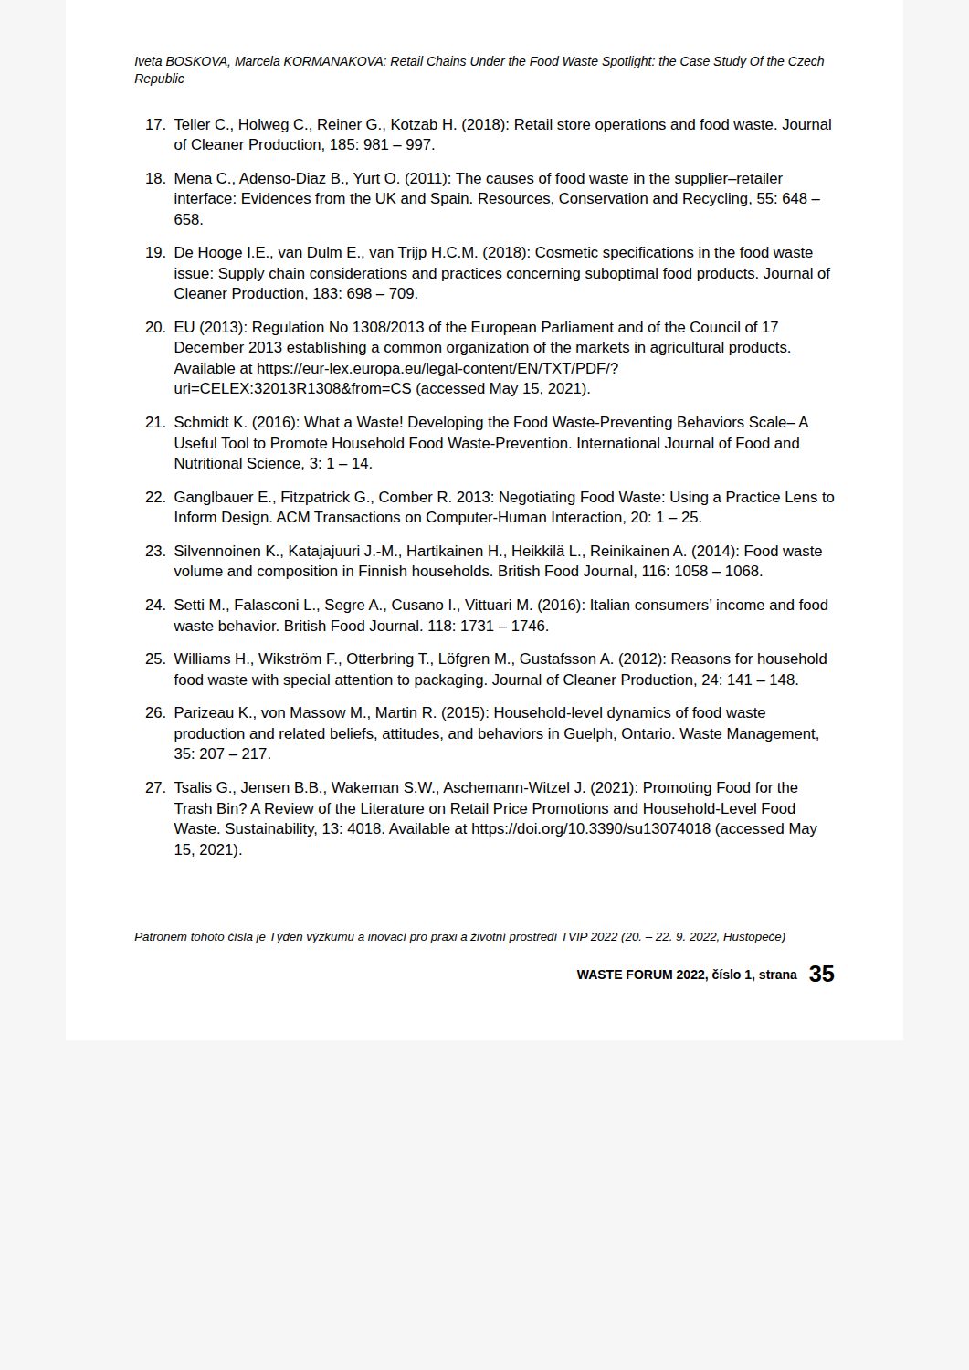Iveta BOSKOVA, Marcela KORMANAKOVA: Retail Chains Under the Food Waste Spotlight: the Case Study Of the Czech Republic
17. Teller C., Holweg C., Reiner G., Kotzab H. (2018): Retail store operations and food waste. Journal of Cleaner Production, 185: 981 – 997.
18. Mena C., Adenso-Diaz B., Yurt O. (2011): The causes of food waste in the supplier–retailer interface: Evidences from the UK and Spain. Resources, Conservation and Recycling, 55: 648 –658.
19. De Hooge I.E., van Dulm E., van Trijp H.C.M. (2018): Cosmetic specifications in the food waste issue: Supply chain considerations and practices concerning suboptimal food products. Journal of Cleaner Production, 183: 698 – 709.
20. EU (2013): Regulation No 1308/2013 of the European Parliament and of the Council of 17 December 2013 establishing a common organization of the markets in agricultural products. Available at https://eur-lex.europa.eu/legal-content/EN/TXT/PDF/?uri=CELEX:32013R1308&from=CS (accessed May 15, 2021).
21. Schmidt K. (2016): What a Waste! Developing the Food Waste-Preventing Behaviors Scale– A Useful Tool to Promote Household Food Waste-Prevention. International Journal of Food and Nutritional Science, 3: 1 – 14.
22. Ganglbauer E., Fitzpatrick G., Comber R. 2013: Negotiating Food Waste: Using a Practice Lens to Inform Design. ACM Transactions on Computer-Human Interaction, 20: 1 – 25.
23. Silvennoinen K., Katajajuuri J.-M., Hartikainen H., Heikkilä L., Reinikainen A. (2014): Food waste volume and composition in Finnish households. British Food Journal, 116: 1058 – 1068.
24. Setti M., Falasconi L., Segre A., Cusano I., Vittuari M. (2016): Italian consumers’ income and food waste behavior. British Food Journal. 118: 1731 – 1746.
25. Williams H., Wikström F., Otterbring T., Löfgren M., Gustafsson A. (2012): Reasons for household food waste with special attention to packaging. Journal of Cleaner Production, 24: 141 – 148.
26. Parizeau K., von Massow M., Martin R. (2015): Household-level dynamics of food waste production and related beliefs, attitudes, and behaviors in Guelph, Ontario. Waste Management, 35: 207 – 217.
27. Tsalis G., Jensen B.B., Wakeman S.W., Aschemann-Witzel J. (2021): Promoting Food for the Trash Bin? A Review of the Literature on Retail Price Promotions and Household-Level Food Waste. Sustainability, 13: 4018. Available at https://doi.org/10.3390/su13074018 (accessed May 15, 2021).
Patronem tohoto čísla je Týden výzkumu a inovací pro praxi a životní prostředí TVIP 2022 (20. – 22. 9. 2022, Hustopeče)
WASTE FORUM 2022, číslo 1, strana 35